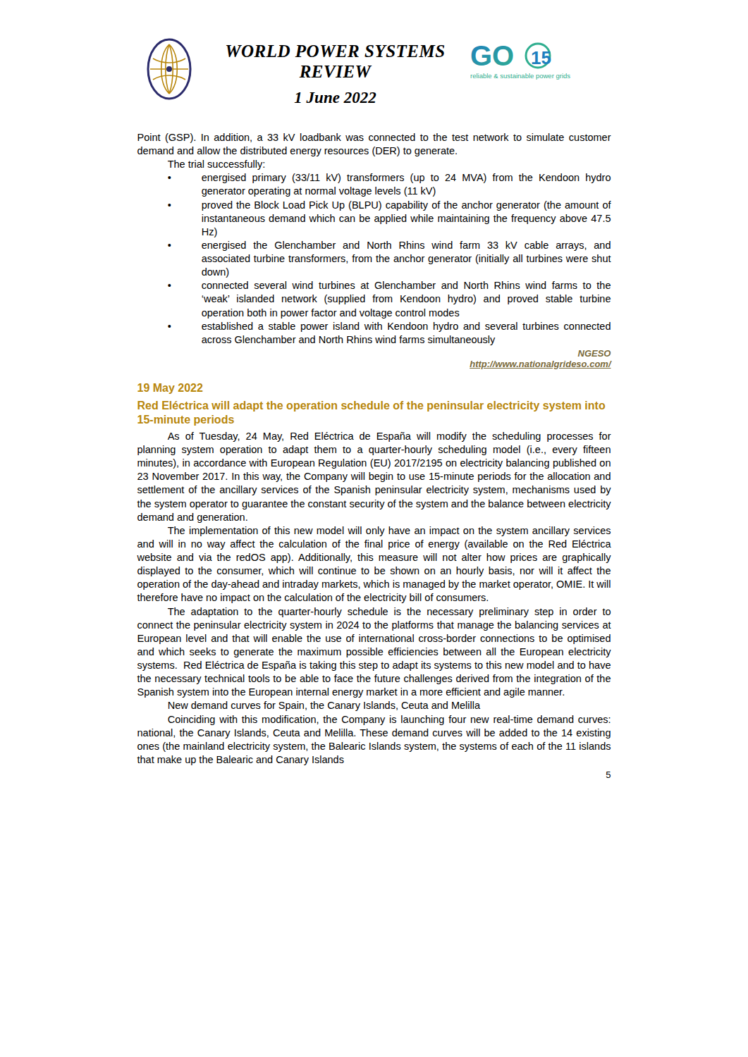WORLD POWER SYSTEMS REVIEW
1 June 2022
GO 15 reliable & sustainable power grids
Point (GSP). In addition, a 33 kV loadbank was connected to the test network to simulate customer demand and allow the distributed energy resources (DER) to generate.
The trial successfully:
•
energised primary (33/11 kV) transformers (up to 24 MVA) from the Kendoon hydro generator operating at normal voltage levels (11 kV)
•
proved the Block Load Pick Up (BLPU) capability of the anchor generator (the amount of instantaneous demand which can be applied while maintaining the frequency above 47.5 Hz)
•
energised the Glenchamber and North Rhins wind farm 33 kV cable arrays, and associated turbine transformers, from the anchor generator (initially all turbines were shut down)
•
connected several wind turbines at Glenchamber and North Rhins wind farms to the ‘weak’ islanded network (supplied from Kendoon hydro) and proved stable turbine operation both in power factor and voltage control modes
•
established a stable power island with Kendoon hydro and several turbines connected across Glenchamber and North Rhins wind farms simultaneously
NGESO
http://www.nationalgrideso.com/
19 May 2022
Red Eléctrica will adapt the operation schedule of the peninsular electricity system into 15-minute periods
As of Tuesday, 24 May, Red Eléctrica de España will modify the scheduling processes for planning system operation to adapt them to a quarter-hourly scheduling model (i.e., every fifteen minutes), in accordance with European Regulation (EU) 2017/2195 on electricity balancing published on 23 November 2017. In this way, the Company will begin to use 15-minute periods for the allocation and settlement of the ancillary services of the Spanish peninsular electricity system, mechanisms used by the system operator to guarantee the constant security of the system and the balance between electricity demand and generation.
The implementation of this new model will only have an impact on the system ancillary services and will in no way affect the calculation of the final price of energy (available on the Red Eléctrica website and via the redOS app). Additionally, this measure will not alter how prices are graphically displayed to the consumer, which will continue to be shown on an hourly basis, nor will it affect the operation of the day-ahead and intraday markets, which is managed by the market operator, OMIE. It will therefore have no impact on the calculation of the electricity bill of consumers.
The adaptation to the quarter-hourly schedule is the necessary preliminary step in order to connect the peninsular electricity system in 2024 to the platforms that manage the balancing services at European level and that will enable the use of international cross-border connections to be optimised and which seeks to generate the maximum possible efficiencies between all the European electricity systems. Red Eléctrica de España is taking this step to adapt its systems to this new model and to have the necessary technical tools to be able to face the future challenges derived from the integration of the Spanish system into the European internal energy market in a more efficient and agile manner.
New demand curves for Spain, the Canary Islands, Ceuta and Melilla
Coinciding with this modification, the Company is launching four new real-time demand curves: national, the Canary Islands, Ceuta and Melilla. These demand curves will be added to the 14 existing ones (the mainland electricity system, the Balearic Islands system, the systems of each of the 11 islands that make up the Balearic and Canary Islands
5